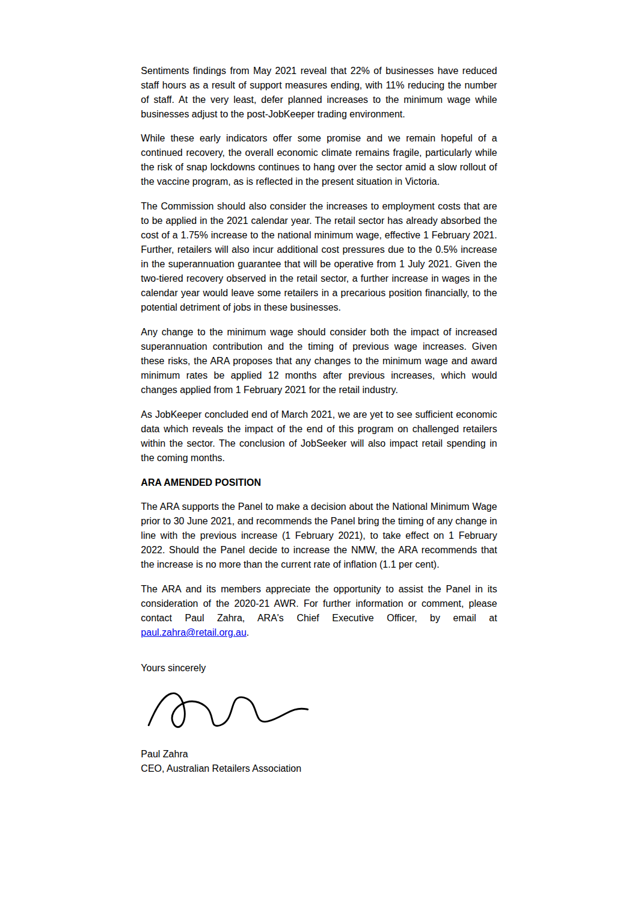Sentiments findings from May 2021 reveal that 22% of businesses have reduced staff hours as a result of support measures ending, with 11% reducing the number of staff. At the very least, defer planned increases to the minimum wage while businesses adjust to the post-JobKeeper trading environment.
While these early indicators offer some promise and we remain hopeful of a continued recovery, the overall economic climate remains fragile, particularly while the risk of snap lockdowns continues to hang over the sector amid a slow rollout of the vaccine program, as is reflected in the present situation in Victoria.
The Commission should also consider the increases to employment costs that are to be applied in the 2021 calendar year. The retail sector has already absorbed the cost of a 1.75% increase to the national minimum wage, effective 1 February 2021. Further, retailers will also incur additional cost pressures due to the 0.5% increase in the superannuation guarantee that will be operative from 1 July 2021. Given the two-tiered recovery observed in the retail sector, a further increase in wages in the calendar year would leave some retailers in a precarious position financially, to the potential detriment of jobs in these businesses.
Any change to the minimum wage should consider both the impact of increased superannuation contribution and the timing of previous wage increases. Given these risks, the ARA proposes that any changes to the minimum wage and award minimum rates be applied 12 months after previous increases, which would changes applied from 1 February 2021 for the retail industry.
As JobKeeper concluded end of March 2021, we are yet to see sufficient economic data which reveals the impact of the end of this program on challenged retailers within the sector. The conclusion of JobSeeker will also impact retail spending in the coming months.
ARA AMENDED POSITION
The ARA supports the Panel to make a decision about the National Minimum Wage prior to 30 June 2021, and recommends the Panel bring the timing of any change in line with the previous increase (1 February 2021), to take effect on 1 February 2022. Should the Panel decide to increase the NMW, the ARA recommends that the increase is no more than the current rate of inflation (1.1 per cent).
The ARA and its members appreciate the opportunity to assist the Panel in its consideration of the 2020-21 AWR. For further information or comment, please contact Paul Zahra, ARA's Chief Executive Officer, by email at paul.zahra@retail.org.au.
Yours sincerely
Paul Zahra
CEO, Australian Retailers Association